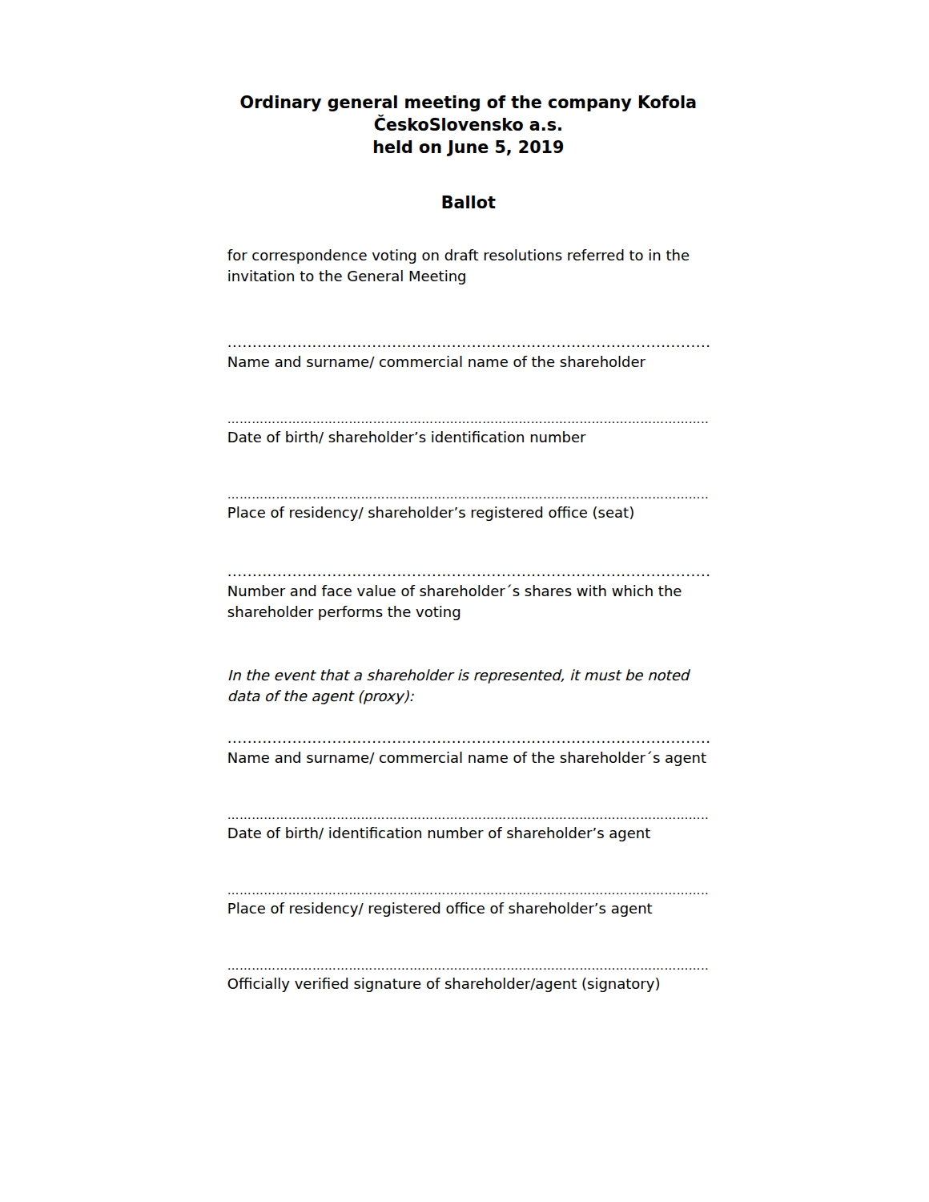Ordinary general meeting of the company Kofola ČeskoSlovensko a.s.
held on June 5, 2019
Ballot
for correspondence voting on draft resolutions referred to in the invitation to the General Meeting
......................................................................................................................... Name and surname/ commercial name of the shareholder
……………………………………………………………………………………………………………………………………………………. Date of birth/ shareholder’s identification number
……………………………………………………………………………………………………………………………………………………. Place of residency/ shareholder’s registered office (seat)
......................................................................................................................... Number and face value of shareholder´s shares with which the shareholder performs the voting
In the event that a shareholder is represented, it must be noted data of the agent (proxy):
......................................................................................................................... Name and surname/ commercial name of the shareholder´s agent
……………………………………………………………………………………………………………………………………………………. Date of birth/ identification number of shareholder’s agent
……………………………………………………………………………………………………………………………………………………. Place of residency/ registered office of shareholder’s agent
……………………………………………………………………………………………………………………………………………………. Officially verified signature of shareholder/agent (signatory)